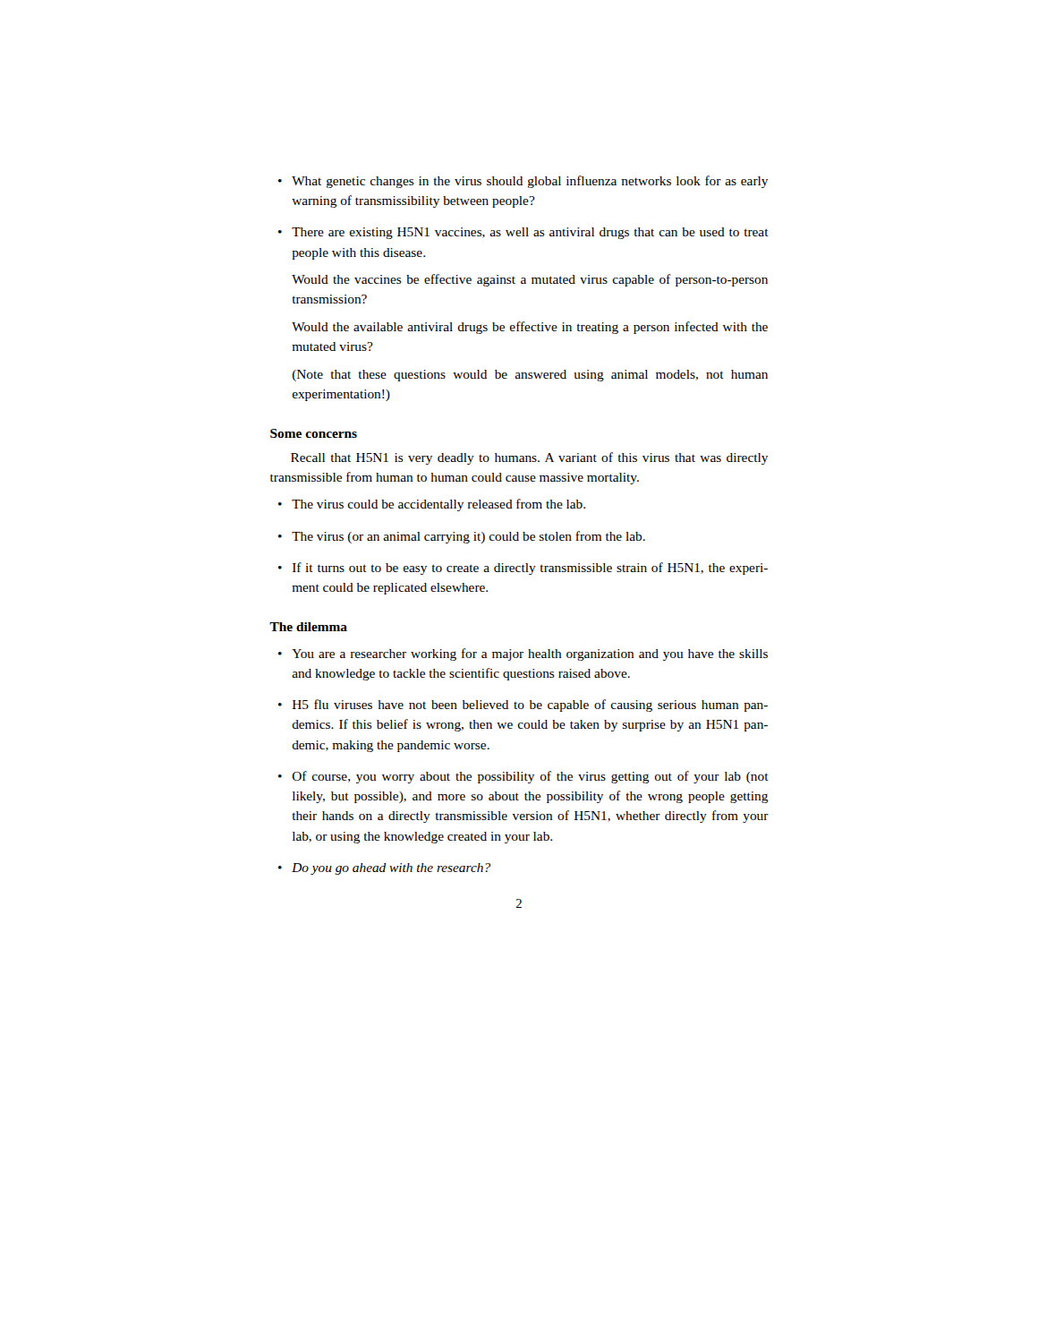What genetic changes in the virus should global influenza networks look for as early warning of transmissibility between people?
There are existing H5N1 vaccines, as well as antiviral drugs that can be used to treat people with this disease.
Would the vaccines be effective against a mutated virus capable of person-to-person transmission?
Would the available antiviral drugs be effective in treating a person infected with the mutated virus?
(Note that these questions would be answered using animal models, not human experimentation!)
Some concerns
Recall that H5N1 is very deadly to humans. A variant of this virus that was directly transmissible from human to human could cause massive mortality.
The virus could be accidentally released from the lab.
The virus (or an animal carrying it) could be stolen from the lab.
If it turns out to be easy to create a directly transmissible strain of H5N1, the experiment could be replicated elsewhere.
The dilemma
You are a researcher working for a major health organization and you have the skills and knowledge to tackle the scientific questions raised above.
H5 flu viruses have not been believed to be capable of causing serious human pandemics. If this belief is wrong, then we could be taken by surprise by an H5N1 pandemic, making the pandemic worse.
Of course, you worry about the possibility of the virus getting out of your lab (not likely, but possible), and more so about the possibility of the wrong people getting their hands on a directly transmissible version of H5N1, whether directly from your lab, or using the knowledge created in your lab.
Do you go ahead with the research?
2